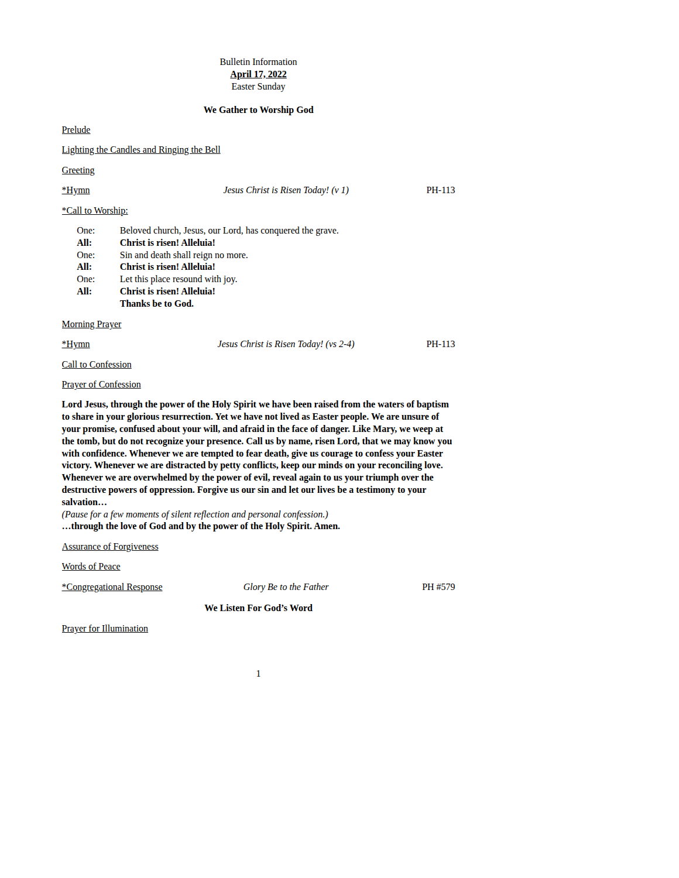Bulletin Information
April 17, 2022
Easter Sunday
We Gather to Worship God
Prelude
Lighting the Candles and Ringing the Bell
Greeting
*Hymn Jesus Christ is Risen Today! (v 1) PH-113
*Call to Worship:
| One: | Beloved church, Jesus, our Lord, has conquered the grave. |
| All: | Christ is risen! Alleluia! |
| One: | Sin and death shall reign no more. |
| All: | Christ is risen! Alleluia! |
| One: | Let this place resound with joy. |
| All: | Christ is risen! Alleluia! |
| | Thanks be to God. |
Morning Prayer
*Hymn Jesus Christ is Risen Today! (vs 2-4) PH-113
Call to Confession
Prayer of Confession
Lord Jesus, through the power of the Holy Spirit we have been raised from the waters of baptism to share in your glorious resurrection. Yet we have not lived as Easter people. We are unsure of your promise, confused about your will, and afraid in the face of danger. Like Mary, we weep at the tomb, but do not recognize your presence. Call us by name, risen Lord, that we may know you with confidence. Whenever we are tempted to fear death, give us courage to confess your Easter victory. Whenever we are distracted by petty conflicts, keep our minds on your reconciling love. Whenever we are overwhelmed by the power of evil, reveal again to us your triumph over the destructive powers of oppression. Forgive us our sin and let our lives be a testimony to your salvation…
(Pause for a few moments of silent reflection and personal confession.)
…through the love of God and by the power of the Holy Spirit. Amen.
Assurance of Forgiveness
Words of Peace
*Congregational Response Glory Be to the Father PH #579
We Listen For God’s Word
Prayer for Illumination
1